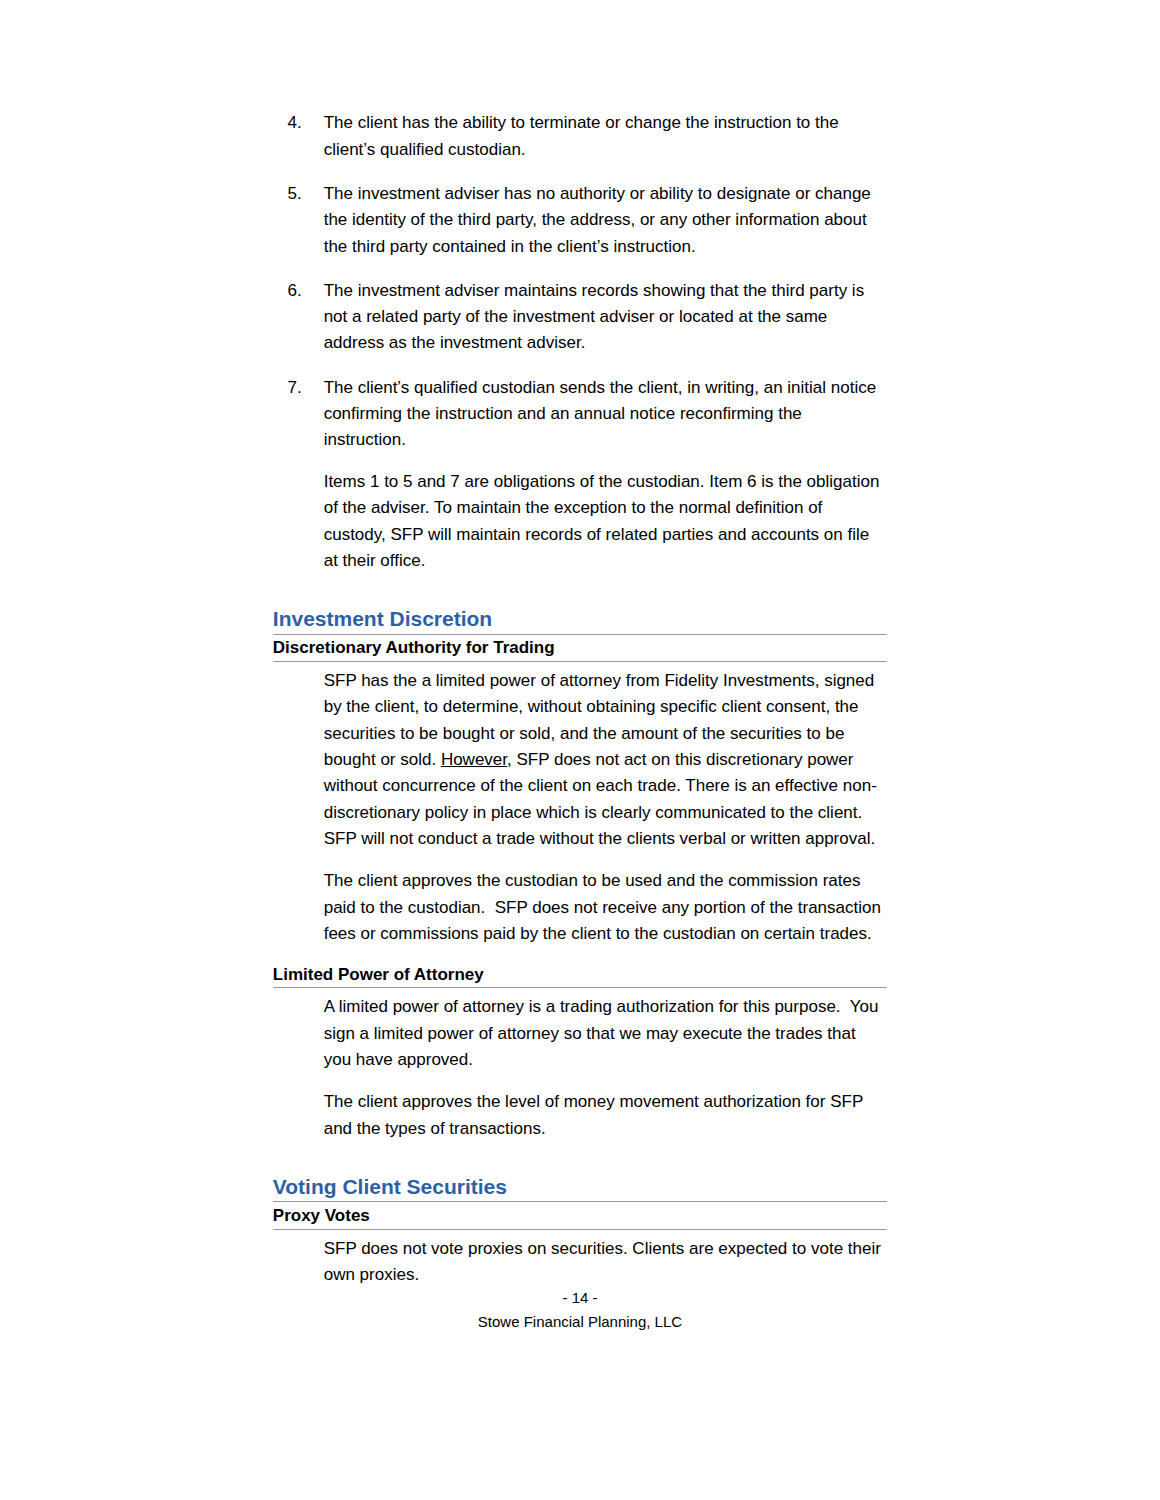The client has the ability to terminate or change the instruction to the client’s qualified custodian.
The investment adviser has no authority or ability to designate or change the identity of the third party, the address, or any other information about the third party contained in the client’s instruction.
The investment adviser maintains records showing that the third party is not a related party of the investment adviser or located at the same address as the investment adviser.
The client’s qualified custodian sends the client, in writing, an initial notice confirming the instruction and an annual notice reconfirming the instruction.
Items 1 to 5 and 7 are obligations of the custodian. Item 6 is the obligation of the adviser. To maintain the exception to the normal definition of custody, SFP will maintain records of related parties and accounts on file at their office.
Investment Discretion
Discretionary Authority for Trading
SFP has the a limited power of attorney from Fidelity Investments, signed by the client, to determine, without obtaining specific client consent, the securities to be bought or sold, and the amount of the securities to be bought or sold. However, SFP does not act on this discretionary power without concurrence of the client on each trade. There is an effective non-discretionary policy in place which is clearly communicated to the client. SFP will not conduct a trade without the clients verbal or written approval.
The client approves the custodian to be used and the commission rates paid to the custodian. SFP does not receive any portion of the transaction fees or commissions paid by the client to the custodian on certain trades.
Limited Power of Attorney
A limited power of attorney is a trading authorization for this purpose. You sign a limited power of attorney so that we may execute the trades that you have approved.
The client approves the level of money movement authorization for SFP and the types of transactions.
Voting Client Securities
Proxy Votes
SFP does not vote proxies on securities. Clients are expected to vote their own proxies.
- 14 - Stowe Financial Planning, LLC